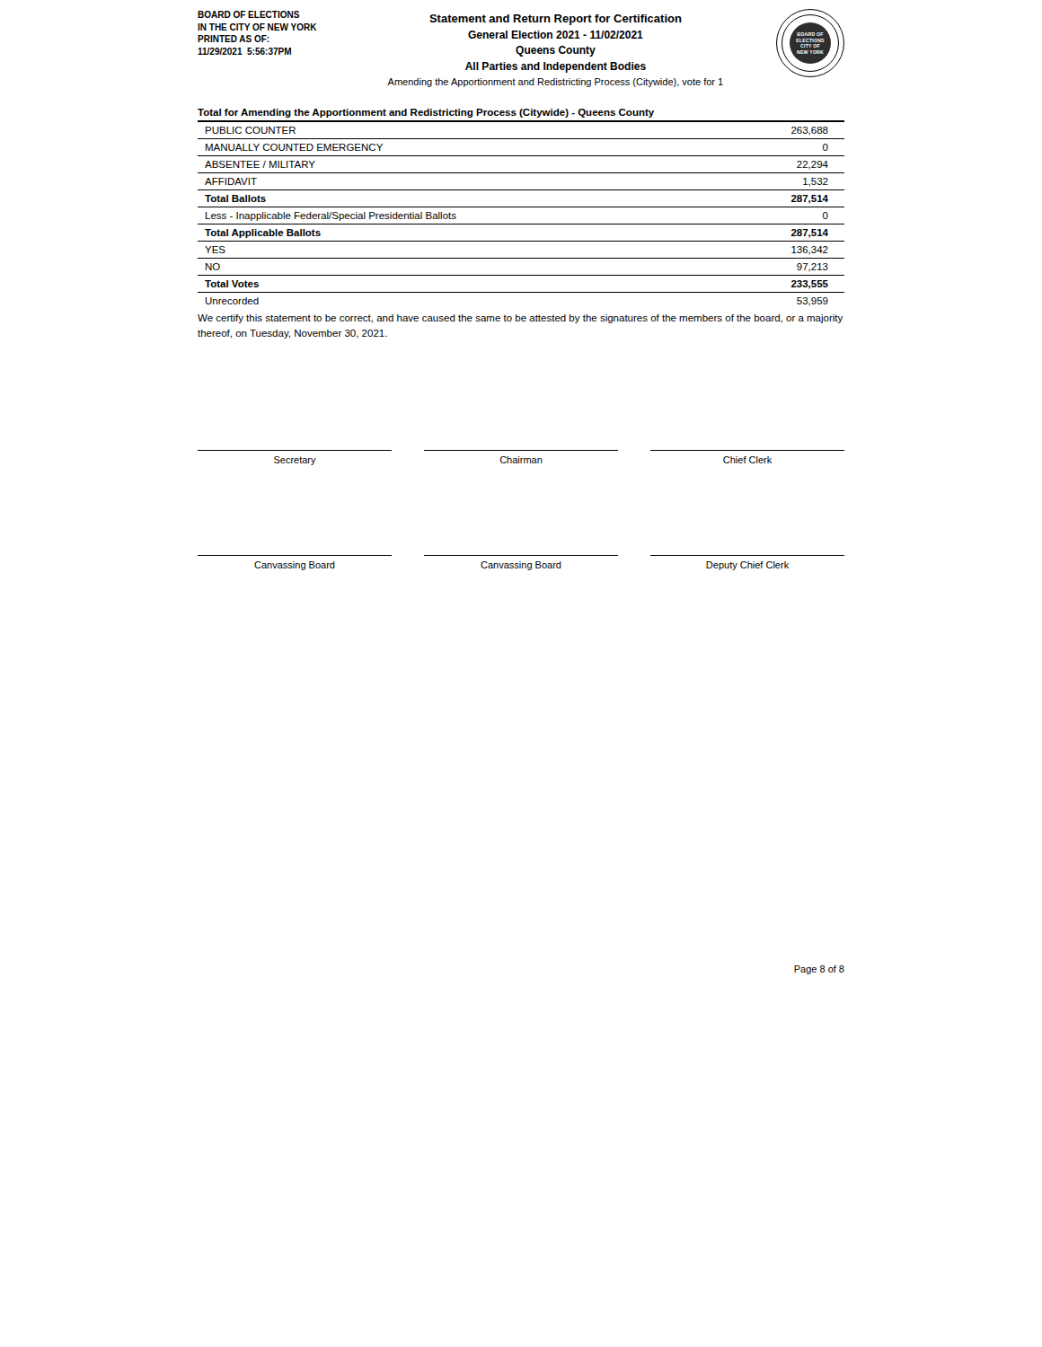BOARD OF ELECTIONS
IN THE CITY OF NEW YORK
PRINTED AS OF:
11/29/2021 5:56:37PM
Statement and Return Report for Certification
General Election 2021 - 11/02/2021
Queens County
All Parties and Independent Bodies
Amending the Apportionment and Redistricting Process (Citywide), vote for 1
BOARD OF
ELECTIONS
CITY OF
NEW YORK
Total for Amending the Apportionment and Redistricting Process (Citywide) - Queens County
| PUBLIC COUNTER | 263,688 |
| MANUALLY COUNTED EMERGENCY | 0 |
| ABSENTEE / MILITARY | 22,294 |
| AFFIDAVIT | 1,532 |
| Total Ballots | 287,514 |
| Less - Inapplicable Federal/Special Presidential Ballots | 0 |
| Total Applicable Ballots | 287,514 |
| YES | 136,342 |
| NO | 97,213 |
| Total Votes | 233,555 |
| Unrecorded | 53,959 |
We certify this statement to be correct, and have caused the same to be attested by the signatures of the members of the board, or a majority thereof, on Tuesday, November 30, 2021.
Secretary
Chairman
Chief Clerk
Canvassing Board
Canvassing Board
Deputy Chief Clerk
Page 8 of 8